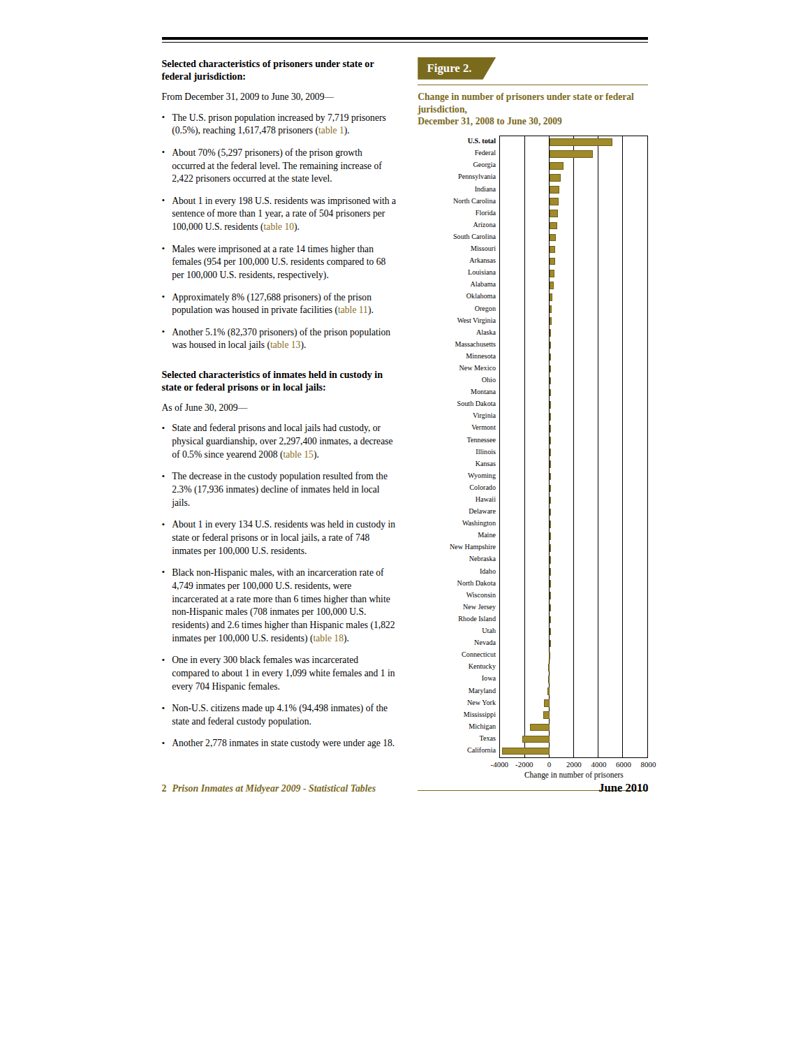Selected characteristics of prisoners under state or federal jurisdiction:
From December 31, 2009 to June 30, 2009—
The U.S. prison population increased by 7,719 prisoners (0.5%), reaching 1,617,478 prisoners (table 1).
About 70% (5,297 prisoners) of the prison growth occurred at the federal level. The remaining increase of 2,422 prisoners occurred at the state level.
About 1 in every 198 U.S. residents was imprisoned with a sentence of more than 1 year, a rate of 504 prisoners per 100,000 U.S. residents (table 10).
Males were imprisoned at a rate 14 times higher than females (954 per 100,000 U.S. residents compared to 68 per 100,000 U.S. residents, respectively).
Approximately 8% (127,688 prisoners) of the prison population was housed in private facilities (table 11).
Another 5.1% (82,370 prisoners) of the prison population was housed in local jails (table 13).
Selected characteristics of inmates held in custody in state or federal prisons or in local jails:
As of June 30, 2009—
State and federal prisons and local jails had custody, or physical guardianship, over 2,297,400 inmates, a decrease of 0.5% since yearend 2008 (table 15).
The decrease in the custody population resulted from the 2.3% (17,936 inmates) decline of inmates held in local jails.
About 1 in every 134 U.S. residents was held in custody in state or federal prisons or in local jails, a rate of 748 inmates per 100,000 U.S. residents.
Black non-Hispanic males, with an incarceration rate of 4,749 inmates per 100,000 U.S. residents, were incarcerated at a rate more than 6 times higher than white non-Hispanic males (708 inmates per 100,000 U.S. residents) and 2.6 times higher than Hispanic males (1,822 inmates per 100,000 U.S. residents) (table 18).
One in every 300 black females was incarcerated compared to about 1 in every 1,099 white females and 1 in every 704 Hispanic females.
Non-U.S. citizens made up 4.1% (94,498 inmates) of the state and federal custody population.
Another 2,778 inmates in state custody were under age 18.
Figure 2.
Change in number of prisoners under state or federal jurisdiction,
December 31, 2008 to June 30, 2009
U.S. total
Federal
Georgia
Pennsylvania
Indiana
North Carolina
Florida
Arizona
South Carolina
Missouri
Arkansas
Louisiana
Alabama
Oklahoma
Oregon
West Virginia
Alaska
Massachusetts
Minnesota
New Mexico
Ohio
Montana
South Dakota
Virginia
Vermont
Tennessee
Illinois
Kansas
Wyoming
Colorado
Hawaii
Delaware
Washington
Maine
New Hampshire
Nebraska
Idaho
North Dakota
Wisconsin
New Jersey
Rhode Island
Utah
Nevada
Connecticut
Kentucky
Iowa
Maryland
New York
Mississippi
Michigan
Texas
California
-4000 -2000 0 2000 4000 6000 8000
Change in number of prisoners
2 Prison Inmates at Midyear 2009 - Statistical Tables
June 2010